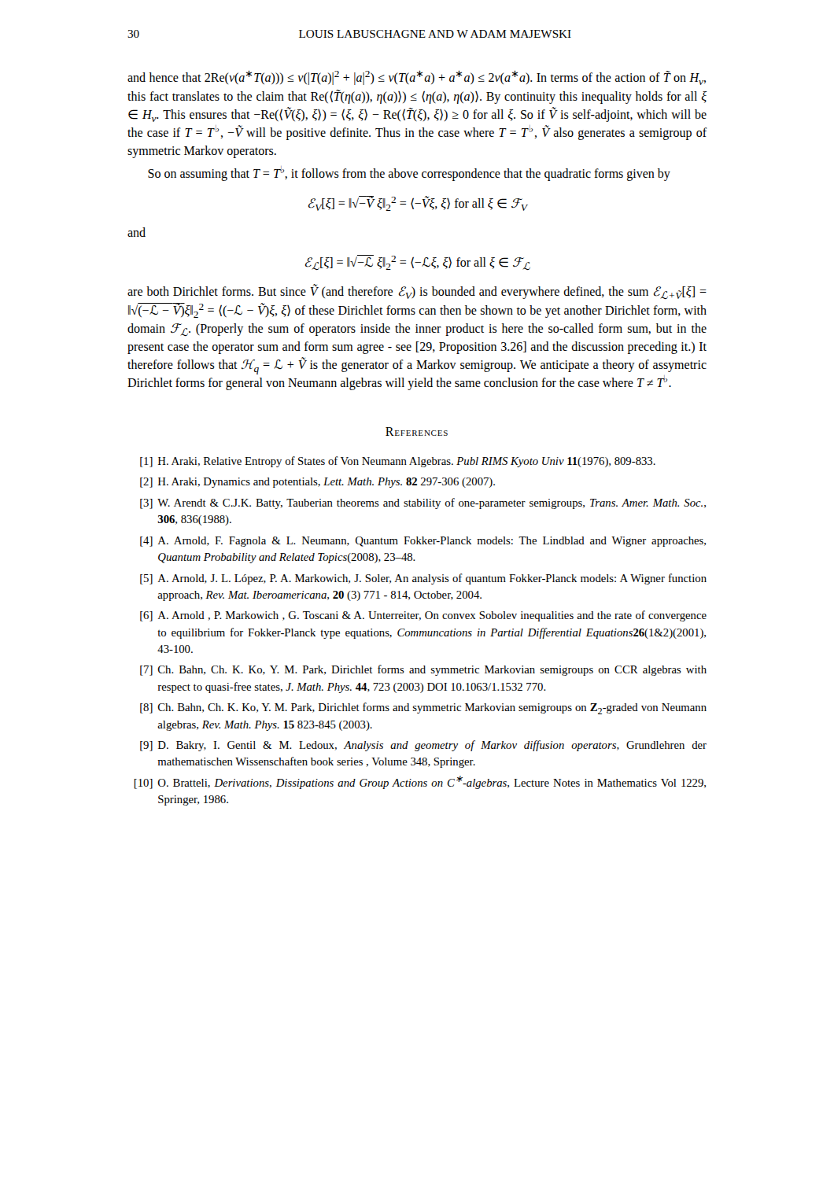30 LOUIS LABUSCHAGNE AND W ADAM MAJEWSKI
and hence that 2Re(ν(a∗T(a))) ≤ ν(|T(a)|2 + |a|2) ≤ ν(T(a∗a) + a∗a) ≤ 2ν(a∗a). In terms of the action of T̃ on Hν, this fact translates to the claim that Re(⟨T̃(η(a)), η(a)⟩) ≤ ⟨η(a), η(a)⟩. By continuity this inequality holds for all ξ ∈ Hν. This ensures that −Re(⟨Ṽ(ξ), ξ⟩) = ⟨ξ, ξ⟩ − Re(⟨T̃(ξ), ξ⟩) ≥ 0 for all ξ. So if Ṽ is self-adjoint, which will be the case if T = T♭, −Ṽ will be positive definite. Thus in the case where T = T♭, Ṽ also generates a semigroup of symmetric Markov operators.
So on assuming that T = T♭, it follows from the above correspondence that the quadratic forms given by
ℰV[ξ] = ‖√−Ṽ ξ‖22 = ⟨−Ṽξ, ξ⟩ for all ξ ∈ ℱV
and
ℰℒ[ξ] = ‖√−ℒ ξ‖22 = ⟨−ℒξ, ξ⟩ for all ξ ∈ ℱℒ
are both Dirichlet forms. But since Ṽ (and therefore ℰV) is bounded and everywhere defined, the sum ℰℒ+Ṽ[ξ] = ‖√(−ℒ − Ṽ) ξ‖22 = ⟨(−ℒ − Ṽ)ξ, ξ⟩ of these Dirichlet forms can then be shown to be yet another Dirichlet form, with domain ℱℒ. (Properly the sum of operators inside the inner product is here the so-called form sum, but in the present case the operator sum and form sum agree - see [29, Proposition 3.26] and the discussion preceding it.) It therefore follows that ℋq = ℒ + Ṽ is the generator of a Markov semigroup. We anticipate a theory of assymetric Dirichlet forms for general von Neumann algebras will yield the same conclusion for the case where T ≠ T♭.
References
[1] H. Araki, Relative Entropy of States of Von Neumann Algebras. Publ RIMS Kyoto Univ 11(1976), 809-833.
[2] H. Araki, Dynamics and potentials, Lett. Math. Phys. 82 297-306 (2007).
[3] W. Arendt & C.J.K. Batty, Tauberian theorems and stability of one-parameter semigroups, Trans. Amer. Math. Soc., 306, 836(1988).
[4] A. Arnold, F. Fagnola & L. Neumann, Quantum Fokker-Planck models: The Lindblad and Wigner approaches, Quantum Probability and Related Topics(2008), 23–48.
[5] A. Arnold, J. L. López, P. A. Markowich, J. Soler, An analysis of quantum Fokker-Planck models: A Wigner function approach, Rev. Mat. Iberoamericana, 20 (3) 771 - 814, October, 2004.
[6] A. Arnold , P. Markowich , G. Toscani & A. Unterreiter, On convex Sobolev inequalities and the rate of convergence to equilibrium for Fokker-Planck type equations, Communcations in Partial Differential Equations 26(1&2)(2001), 43-100.
[7] Ch. Bahn, Ch. K. Ko, Y. M. Park, Dirichlet forms and symmetric Markovian semigroups on CCR algebras with respect to quasi-free states, J. Math. Phys. 44, 723 (2003) DOI 10.1063/1.1532 770.
[8] Ch. Bahn, Ch. K. Ko, Y. M. Park, Dirichlet forms and symmetric Markovian semigroups on Z2-graded von Neumann algebras, Rev. Math. Phys. 15 823-845 (2003).
[9] D. Bakry, I. Gentil & M. Ledoux, Analysis and geometry of Markov diffusion operators, Grundlehren der mathematischen Wissenschaften book series , Volume 348, Springer.
[10] O. Bratteli, Derivations, Dissipations and Group Actions on C∗-algebras, Lecture Notes in Mathematics Vol 1229, Springer, 1986.